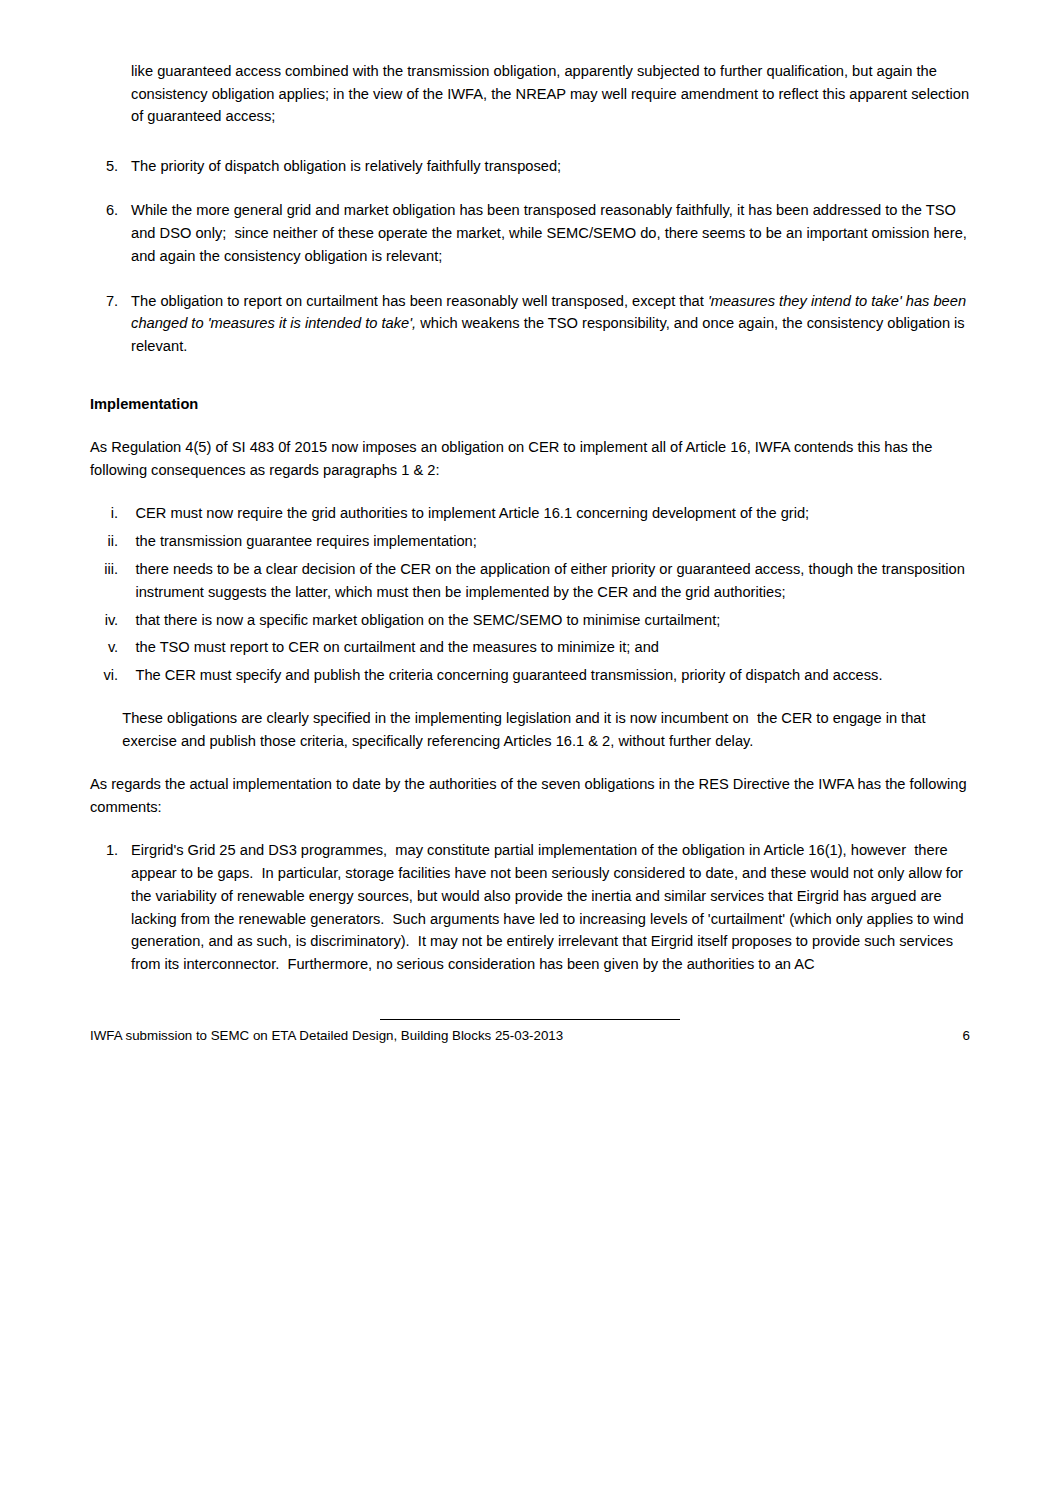like guaranteed access combined with the transmission obligation, apparently subjected to further qualification, but again the consistency obligation applies; in the view of the IWFA, the NREAP may well require amendment to reflect this apparent selection of guaranteed access;
The priority of dispatch obligation is relatively faithfully transposed;
While the more general grid and market obligation has been transposed reasonably faithfully, it has been addressed to the TSO and DSO only; since neither of these operate the market, while SEMC/SEMO do, there seems to be an important omission here, and again the consistency obligation is relevant;
The obligation to report on curtailment has been reasonably well transposed, except that 'measures they intend to take' has been changed to 'measures it is intended to take', which weakens the TSO responsibility, and once again, the consistency obligation is relevant.
Implementation
As Regulation 4(5) of SI 483 0f 2015 now imposes an obligation on CER to implement all of Article 16, IWFA contends this has the following consequences as regards paragraphs 1 & 2:
CER must now require the grid authorities to implement Article 16.1 concerning development of the grid;
the transmission guarantee requires implementation;
there needs to be a clear decision of the CER on the application of either priority or guaranteed access, though the transposition instrument suggests the latter, which must then be implemented by the CER and the grid authorities;
that there is now a specific market obligation on the SEMC/SEMO to minimise curtailment;
the TSO must report to CER on curtailment and the measures to minimize it; and
The CER must specify and publish the criteria concerning guaranteed transmission, priority of dispatch and access.
These obligations are clearly specified in the implementing legislation and it is now incumbent on the CER to engage in that exercise and publish those criteria, specifically referencing Articles 16.1 & 2, without further delay.
As regards the actual implementation to date by the authorities of the seven obligations in the RES Directive the IWFA has the following comments:
Eirgrid's Grid 25 and DS3 programmes, may constitute partial implementation of the obligation in Article 16(1), however there appear to be gaps. In particular, storage facilities have not been seriously considered to date, and these would not only allow for the variability of renewable energy sources, but would also provide the inertia and similar services that Eirgrid has argued are lacking from the renewable generators. Such arguments have led to increasing levels of 'curtailment' (which only applies to wind generation, and as such, is discriminatory). It may not be entirely irrelevant that Eirgrid itself proposes to provide such services from its interconnector. Furthermore, no serious consideration has been given by the authorities to an AC
IWFA submission to SEMC on ETA Detailed Design, Building Blocks 25-03-2013 6